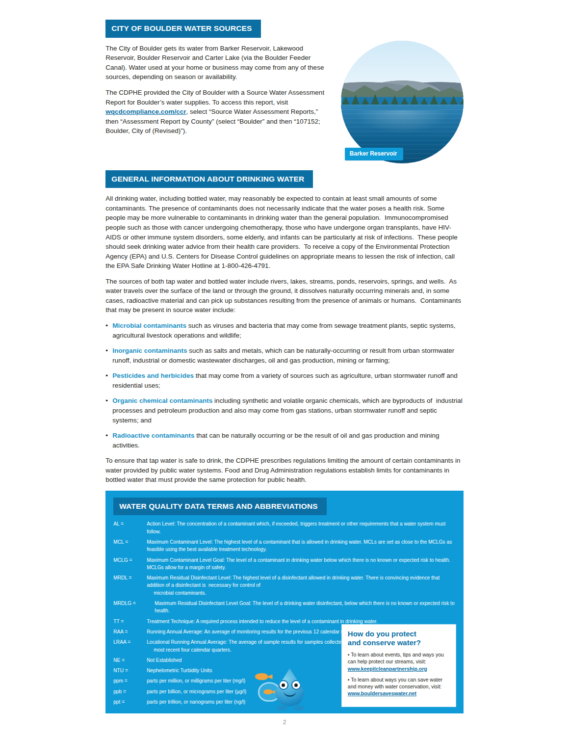CITY OF BOULDER WATER SOURCES
The City of Boulder gets its water from Barker Reservoir, Lakewood Reservoir, Boulder Reservoir and Carter Lake (via the Boulder Feeder Canal). Water used at your home or business may come from any of these sources, depending on season or availability.
The CDPHE provided the City of Boulder with a Source Water Assessment Report for Boulder’s water supplies. To access this report, visit wqcdcompliance.com/ccr, select “Source Water Assessment Reports,” then “Assessment Report by County” (select “Boulder” and then “107152; Boulder, City of (Revised)”).
Barker Reservoir
GENERAL INFORMATION ABOUT DRINKING WATER
All drinking water, including bottled water, may reasonably be expected to contain at least small amounts of some contaminants. The presence of contaminants does not necessarily indicate that the water poses a health risk. Some people may be more vulnerable to contaminants in drinking water than the general population. Immunocompromised people such as those with cancer undergoing chemotherapy, those who have undergone organ transplants, have HIV-AIDS or other immune system disorders, some elderly, and infants can be particularly at risk of infections. These people should seek drinking water advice from their health care providers. To receive a copy of the Environmental Protection Agency (EPA) and U.S. Centers for Disease Control guidelines on appropriate means to lessen the risk of infection, call the EPA Safe Drinking Water Hotline at 1-800-426-4791.
The sources of both tap water and bottled water include rivers, lakes, streams, ponds, reservoirs, springs, and wells. As water travels over the surface of the land or through the ground, it dissolves naturally occurring minerals and, in some cases, radioactive material and can pick up substances resulting from the presence of animals or humans. Contaminants that may be present in source water include:
Microbial contaminants such as viruses and bacteria that may come from sewage treatment plants, septic systems, agricultural livestock operations and wildlife;
Inorganic contaminants such as salts and metals, which can be naturally-occurring or result from urban stormwater runoff, industrial or domestic wastewater discharges, oil and gas production, mining or farming;
Pesticides and herbicides that may come from a variety of sources such as agriculture, urban stormwater runoff and residential uses;
Organic chemical contaminants including synthetic and volatile organic chemicals, which are byproducts of industrial processes and petroleum production and also may come from gas stations, urban stormwater runoff and septic systems; and
Radioactive contaminants that can be naturally occurring or be the result of oil and gas production and mining activities.
To ensure that tap water is safe to drink, the CDPHE prescribes regulations limiting the amount of certain contaminants in water provided by public water systems. Food and Drug Administration regulations establish limits for contaminants in bottled water that must provide the same protection for public health.
WATER QUALITY DATA TERMS AND ABBREVIATIONS
AL =
Action Level: The concentration of a contaminant which, if exceeded, triggers treatment or other requirements that a water system must follow.
MCL =
Maximum Contaminant Level: The highest level of a contaminant that is allowed in drinking water. MCLs are set as close to the MCLGs as feasible using the best available treatment technology.
MCLG =
Maximum Contaminant Level Goal: The level of a contaminant in drinking water below which there is no known or expected risk to health. MCLGs allow for a margin of safety.
MRDL =
Maximum Residual Disinfectant Level: The highest level of a disinfectant allowed in drinking water. There is convincing evidence that addition of a disinfectant is necessary for control ofmicrobial contaminants.
MRDLG =
Maximum Residual Disinfectant Level Goal: The level of a drinking water disinfectant, below which there is no known or expected risk to health.
TT =
Treatment Technique: A required process intended to reduce the level of a contaminant in drinking water.
RAA =
Running Annual Average: An average of monitoring results for the previous 12 calendar months or previous four quarters.
LRAA =
Locational Running Annual Average: The average of sample results for samples collected at a particular monitoring location during themost recent four calendar quarters.
NE =
Not Established
NTU =
Nephelometric Turbidity Units
ppm =
parts per million, or milligrams per liter (mg/l)
ppb =
parts per billion, or micrograms per liter (µg/l)
ppt =
parts per trillion, or nanograms per liter (ng/l)
How do you protect
and conserve water?
• To learn about events, tips and ways you can help protect our streams, visit:
www.keepitcleanpartnership.org
• To learn about ways you can save water and money with water conservation, visit:
www.bouldersaveswater.net
2